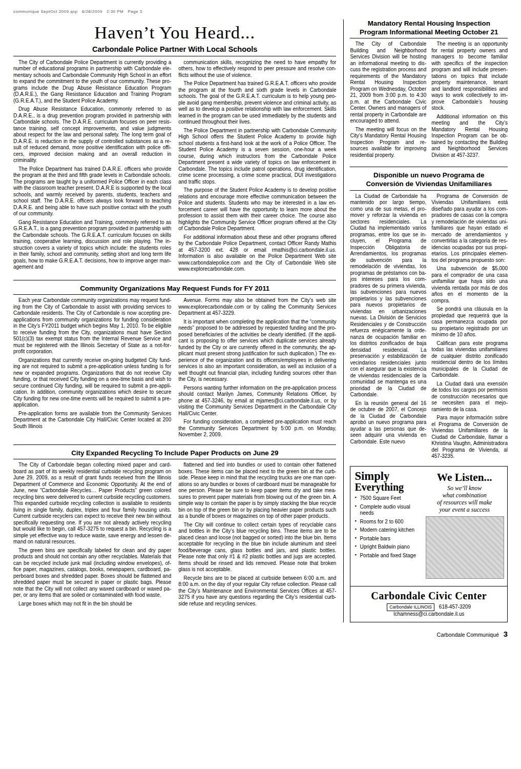communique SeptOct 2009.qxp 8/28/2009 2:30 PM Page 3
Haven’t You Heard...
Carbondale Police Partner With Local Schools
The City of Carbondale Police Department is currently providing a number of educational programs in partnership with Carbondale elementary schools and Carbondale Community High School in an effort to expand the commitment to the youth of our community. These programs include the Drug Abuse Resistance Education Program (D.A.R.E.), the Gang Resistance Education and Training Program (G.R.E.A.T.), and the Student Police Academy.
Drug Abuse Resistance Education, commonly referred to as D.A.R.E., is a drug prevention program provided in partnership with Carbondale schools. The D.A.R.E. curriculum focuses on peer resistance training, self concept improvements, and value judgments about respect for the law and personal safety. The long term goal of D.A.R.E. is reduction in the supply of controlled substances as a result of reduced demand, more positive identification with police officers, improved decision making and an overall reduction in criminality.
The Police Department has trained D.A.R.E. officers who provide the program at the third and fifth grade levels in Carbondale schools. The programs are taught by a uniformed Police Officer in each class with the classroom teacher present. D.A.R.E is supported by the local schools, and warmly received by parents, students, teachers and school staff. The D.A.R.E. officers always look forward to teaching D.A.R.E. and being able to have such positive contact with the youth of our community.
Gang Resistance Education and Training, commonly referred to as G.R.E.A.T., is a gang prevention program provided in partnership with the Carbondale schools. The G.R.E.A.T. curriculum focuses on skills training, cooperative learning, discussion and role playing. The instruction covers a variety of topics which include: the students roles in their family, school and community, setting short and long term life goals, how to make G.R.E.A.T. decisions, how to improve anger management and
communication skills, recognizing the need to have empathy for others, how to effectively respond to peer pressure and resolve conflicts without the use of violence.
The Police Department has trained G.R.E.A.T. officers who provide the program at the fourth and sixth grade levels in Carbondale schools. The goal of the G.R.E.A.T. curriculum is to help young people avoid gang membership, prevent violence and criminal activity, as well as to develop a positive relationship with law enforcement. Skills learned in the program can be used immediately by the students and continued throughout their lives.
The Police Department in partnership with Carbondale Community High School offers the Student Police Academy to provide high school students a first-hand look at the work of a Police Officer. The Student Police Academy is a seven session, one-hour a week course, during which instructors from the Carbondale Police Department present a wide variety of topics on law enforcement in Carbondale. The topics include patrol operations, drug identification, crime scene processing, a crime scene practical, DUI investigations and traffic stops.
The purpose of the Student Police Academy is to develop positive relations and encourage more effective communication between the Police and students. Students who may be interested in a law enforcement career will have the opportunity to learn more about the profession to assist them with their career choice. The course also highlights the Community Service Officer program offered at the City of Carbondale Police Department.
For additional information about these and other programs offered by the Carbondale Police Department, contact Officer Randy Mathis at 457-3200 ext. 428 or email rmathis@ci.carbondale.il.us. Information is also available on the Police Department Web site www.carbondalepolice.com and the City of Carbondale Web site www.explorecarbondale.com.
Community Organizations May Request Funds for FY 2011
Each year Carbondale community organizations may request funding from the City of Carbondale to assist with providing services to Carbondale residents. The City of Carbondale is now accepting pre-applications from community organizations for funding consideration in the City’s FY2011 budget which begins May 1, 2010. To be eligible to receive funding from the City, organizations must have Section 501(c)(3) tax exempt status from the Internal Revenue Service and must be registered with the Illinois Secretary of State as a not-for-profit corporation.
Organizations that currently receive on-going budgeted City funding are not required to submit a pre-application unless funding is for new or expanded programs. Organizations that do not receive City funding, or that received City funding on a one-time basis and wish to secure continued City funding, will be required to submit a pre-application. In addition, community organizations which desire to secure City funding for new one-time events will be required to submit a pre-application.
Pre-application forms are available from the Community Services Department at the Carbondale City Hall/Civic Center located at 200 South Illinois
Avenue. Forms may also be obtained from the City’s web site www.explorecarbondale.com or by calling the Community Services Department at 457-3229.
It is important when completing the application that the “community needs” proposed to be addressed by requested funding and the proposed beneficiaries of the activities be clearly identified. (If the applicant is proposing to offer services which duplicate services already funded by the City or are currently offered in the community, the applicant must present strong justification for such duplication.) The experience of the organization and its officers/employees in delivering services is also an important consideration, as well as inclusion of a well thought out financial plan, including funding sources other than the City, is necessary.
Persons wanting further information on the pre-application process should contact Marilyn James, Community Relations Officer, by phone at 457-3246, by email at mjames@ci.carbondale.il.us, or by visiting the Community Services Department in the Carbondale City Hall/Civic Center.
For funding consideration, a completed pre-application must reach the Community Services Department by 5:00 p.m. on Monday, November 2, 2009.
City Expanded Recycling To Include Paper Products on June 29
The City of Carbondale began collecting mixed paper and cardboard as part of its weekly residential curbside recycling program on June 29, 2009, as a result of grant funds received from the Illinois Department of Commerce and Economic Opportunity. At the end of June, new “Carbondale Recycles… Paper Products” green colored recycling bins were delivered to current curbside recycling customers. This expanded curbside recycling collection is available to residents living in single family, duplex, triplex and four family housing units. Current curbside recyclers can expect to receive their new bin without specifically requesting one. If you are not already actively recycling but would like to begin, call 457-3275 to request a bin. Recycling is a simple yet effective way to reduce waste, save energy and lessen demand on natural resources.
The green bins are specifically labeled for clean and dry paper products and should not contain any other recyclables. Materials that can be recycled include junk mail (including window envelopes), office paper, magazines, catalogs, books, newspapers, cardboard, paperboard boxes and shredded paper. Boxes should be flattened and shredded paper must be secured in paper or plastic bags. Please note that the City will not collect any waxed cardboard or waxed paper, or any items that are soiled or contaminated with food waste.
Large boxes which may not fit in the bin should be
flattened and tied into bundles or used to contain other flattened boxes. These items can be placed next to the green bin at the curbside. Please keep in mind that the recycling trucks are one man operations so any bundles or boxes of cardboard must be manageable for one person. Please be sure to keep paper items dry and take measures to prevent paper materials from blowing out of the green bin. A simple way to contain the paper is by simply stacking the blue recycle bin on top of the green bin or by placing heavier paper products such as a bundle of boxes or magazines on top of other paper products.
The City will continue to collect certain types of recyclable cans and bottles in the City’s blue recycling bins. These items are to be placed clean and loose (not bagged or sorted) into the blue bin. Items acceptable for recycling in the blue bin include aluminum and steel food/beverage cans, glass bottles and jars, and plastic bottles. Please note that only #1 & #2 plastic bottles and jugs are accepted. Items should be rinsed and lids removed. Please note that broken glass is not acceptable.
Recycle bins are to be placed at curbside between 6:00 a.m. and 8:00 a.m. on the day of your regular City refuse collection. Please call the City’s Maintenance and Environmental Services Offices at 457-3275 if you have any questions regarding the City’s residential curbside refuse and recycling services.
Mandatory Rental Housing Inspection
Program Informational Meeting October 21
The City of Carbondale Building and Neighborhood Services Division will be hosting an informational meeting to discuss the registration process and requirements of the Mandatory Rental Housing Inspection Program on Wednesday, October 21, 2009 from 3:00 p.m. to 4:30 p.m. at the Carbondale Civic Center. Owners and managers of rental property in Carbondale are encouraged to attend.
The meeting will focus on the City’s Mandatory Rental Housing Inspection Program and resources available for improving residential property.
The meeting is an opportunity for rental property owners and managers to become familiar with specifics of the inspection program and will include presentations on topics that include property maintenance, tenant and landlord responsibilities and ways to work collectively to improve Carbondale’s housing stock.
Additional information on this meeting and the City’s Mandatory Rental Housing Inspection Program can be obtained by contacting the Building and Neighborhood Services Division at 457-3237.
Disponible un nuevo Programa de
Conversión de Viviendas Unifamiliares
La Ciudad de Carbondale ha mantenido por largo tiempo, como una de sus metas, el promover y reforzar la vivienda en sectores residenciales. La Ciudad ha implementado varios programas, entre los que se incluyen, el Programa de Inspección Obligatoria de Arrendamientos, los programas de subvención para la remodelación de viviendas, los programas de préstamos con bajos intereses para los compradores de su primera vivienda, las subvenciones para nuevos propietarios y las subvenciones para nuevos propietarios de viviendas en urbanizaciones nuevas. La División de Servicios Residenciales y de Construcción refuerza enégicamente la ordenanza de ocupación familiar en los distritos zonificados de baja densidad residencial. La preservación y estabilización de vecindarios residenciales junto con el asegurar que la existencia de viviendas residenciales de la comunidad se mantenga es una prioridad de la Ciudad de Carbondale.
En la reunión general del 16 de octubre de 2007, el Concejo de la Ciudad de Carbondale aprobó un nuevo programa para ayudar a las personas que deseen adquirir una vivienda en Carbondale. Este nuevo
Programa de Conversión de Viviendas Unifamiliares está diseñado para ayudar a los compradores de casas con la compra y remodelación de viviendas unifamiliares que hayan estado el mercado de arrendamientos y convertirlas a la categoría de residencias ocupadas por sus propietarios. Los principales elementos del programa propuesto son:
Una subvención de $5,000 para el comprador de una casa unifamiliar que haya sido una vivienda rentada por más de dos años en el momento de la compra.
Se pondrá una cláusula en la propiedad que requerirá que la casa permanezca ocupada por su propietario registrado por un mínimo de 10 años.
Califican para este programa todas las viviendas unifamiliares de cualquier distrito zonificado residencial dentro de los límites municipales de la Ciudad de Carbondale.
La Ciudad dará una exensión de todos los cargos por permisos de construcción necesarios que se necesiten para el mejoramiento de la casa.
Para mayor información sobre el Programa de Conversión de Viviendas Unifamiliares de la Ciudad de Carbondale, llamar a Khristina Vaughn, Administradora del Programa de Vivienda, al 457-3235.
SimplyEverything
7500 Square Feet
Complete audio visual needs
Rooms for 2 to 600
Modern catering kitchen
Portable bars
Upright Baldwin piano
Portable and fixed Stage
We Listen...
So we’ll know
what combination
of resources will make
your event a success
Carbondale Civic Center
Carbondale ILLINOIS 618-457-3209
lchamness@ci.carbondale.il.us
Carbondale Communiqué 3